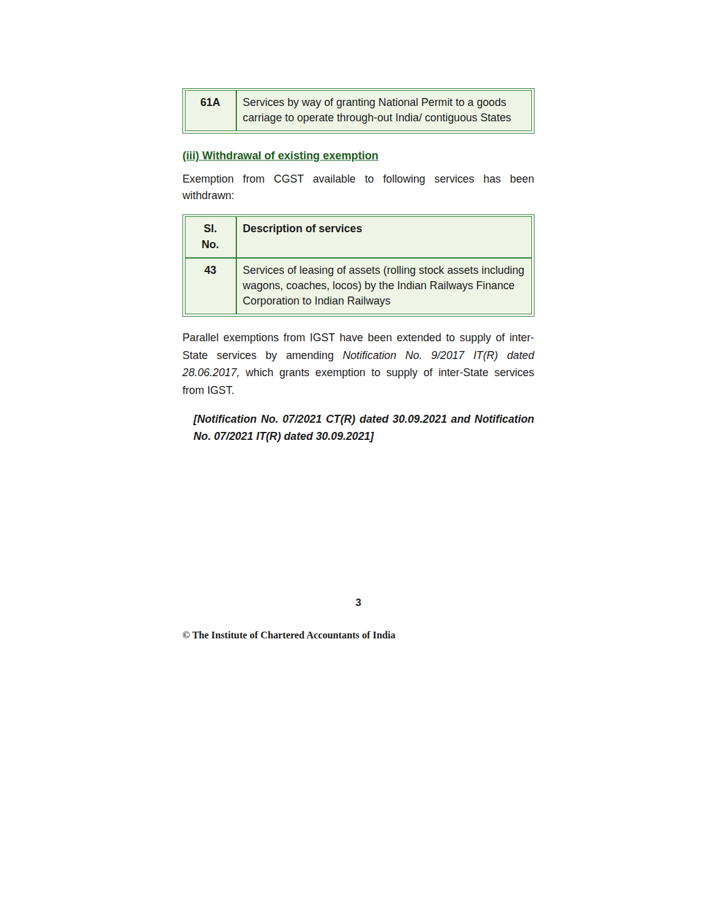| 61A | Services by way of granting National Permit to a goods carriage to operate through-out India/ contiguous States |
(iii) Withdrawal of existing exemption
Exemption from CGST available to following services has been withdrawn:
| Sl. No. | Description of services |
| --- | --- |
| 43 | Services of leasing of assets (rolling stock assets including wagons, coaches, locos) by the Indian Railways Finance Corporation to Indian Railways |
Parallel exemptions from IGST have been extended to supply of inter-State services by amending Notification No. 9/2017 IT(R) dated 28.06.2017, which grants exemption to supply of inter-State services from IGST.
[Notification No. 07/2021 CT(R) dated 30.09.2021 and Notification No. 07/2021 IT(R) dated 30.09.2021]
3
© The Institute of Chartered Accountants of India